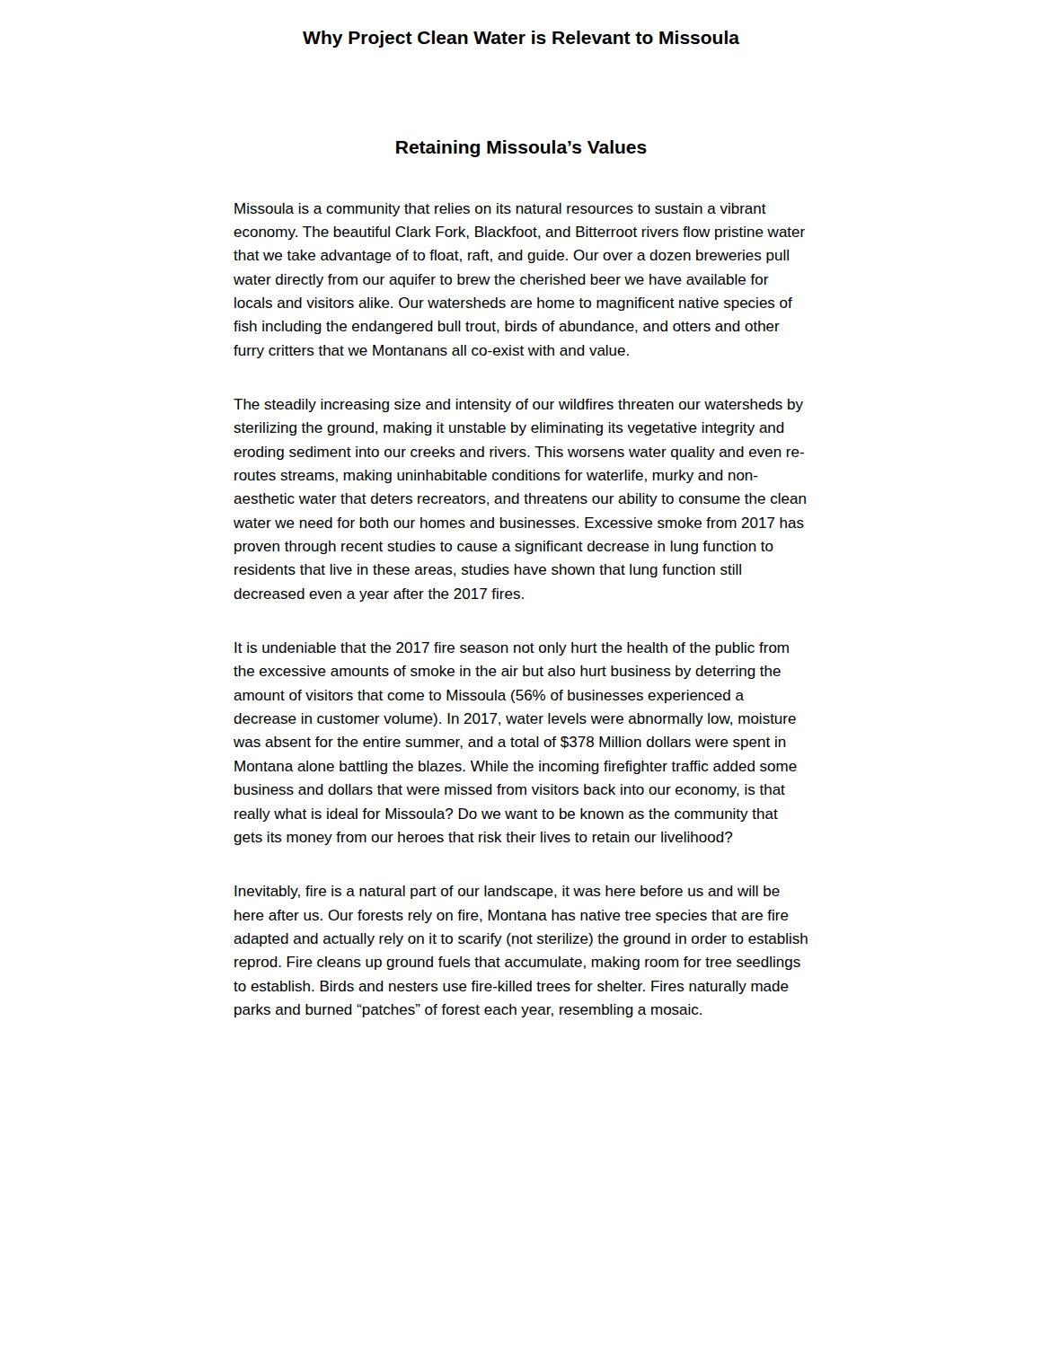Why Project Clean Water is Relevant to Missoula
Retaining Missoula’s Values
Missoula is a community that relies on its natural resources to sustain a vibrant economy. The beautiful Clark Fork, Blackfoot, and Bitterroot rivers flow pristine water that we take advantage of to float, raft, and guide. Our over a dozen breweries pull water directly from our aquifer to brew the cherished beer we have available for locals and visitors alike. Our watersheds are home to magnificent native species of fish including the endangered bull trout, birds of abundance, and otters and other furry critters that we Montanans all co-exist with and value.
The steadily increasing size and intensity of our wildfires threaten our watersheds by sterilizing the ground, making it unstable by eliminating its vegetative integrity and eroding sediment into our creeks and rivers. This worsens water quality and even re-routes streams, making uninhabitable conditions for waterlife, murky and non-aesthetic water that deters recreators, and threatens our ability to consume the clean water we need for both our homes and businesses. Excessive smoke from 2017 has proven through recent studies to cause a significant decrease in lung function to residents that live in these areas, studies have shown that lung function still decreased even a year after the 2017 fires.
It is undeniable that the 2017 fire season not only hurt the health of the public from the excessive amounts of smoke in the air but also hurt business by deterring the amount of visitors that come to Missoula (56% of businesses experienced a decrease in customer volume). In 2017, water levels were abnormally low, moisture was absent for the entire summer, and a total of $378 Million dollars were spent in Montana alone battling the blazes. While the incoming firefighter traffic added some business and dollars that were missed from visitors back into our economy, is that really what is ideal for Missoula? Do we want to be known as the community that gets its money from our heroes that risk their lives to retain our livelihood?
Inevitably, fire is a natural part of our landscape, it was here before us and will be here after us. Our forests rely on fire, Montana has native tree species that are fire adapted and actually rely on it to scarify (not sterilize) the ground in order to establish reprod. Fire cleans up ground fuels that accumulate, making room for tree seedlings to establish. Birds and nesters use fire-killed trees for shelter. Fires naturally made parks and burned “patches” of forest each year, resembling a mosaic.